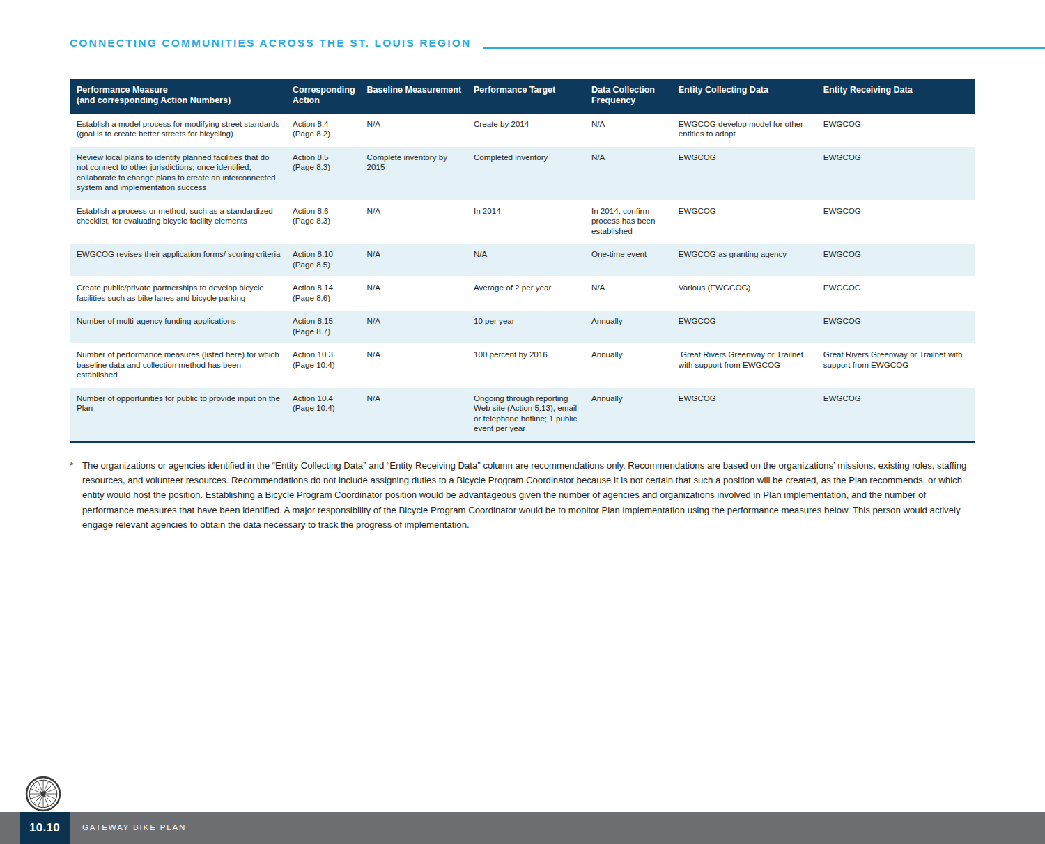CONNECTING COMMUNITIES ACROSS THE ST. LOUIS REGION
| Performance Measure (and corresponding Action Numbers) | Corresponding Action | Baseline Measurement | Performance Target | Data Collection Frequency | Entity Collecting Data | Entity Receiving Data |
| --- | --- | --- | --- | --- | --- | --- |
| Establish a model process for modifying street standards (goal is to create better streets for bicycling) | Action 8.4 (Page 8.2) | N/A | Create by 2014 | N/A | EWGCOG develop model for other entities to adopt | EWGCOG |
| Review local plans to identify planned facilities that do not connect to other jurisdictions; once identified, collaborate to change plans to create an interconnected system and implementation success | Action 8.5 (Page 8.3) | Complete inventory by 2015 | Completed inventory | N/A | EWGCOG | EWGCOG |
| Establish a process or method, such as a standardized checklist, for evaluating bicycle facility elements | Action 8.6 (Page 8.3) | N/A | In 2014 | In 2014, confirm process has been established | EWGCOG | EWGCOG |
| EWGCOG revises their application forms/ scoring criteria | Action 8.10 (Page 8.5) | N/A | N/A | One-time event | EWGCOG as granting agency | EWGCOG |
| Create public/private partnerships to develop bicycle facilities such as bike lanes and bicycle parking | Action 8.14 (Page 8.6) | N/A | Average of 2 per year | N/A | Various (EWGCOG) | EWGCOG |
| Number of multi-agency funding applications | Action 8.15 (Page 8.7) | N/A | 10 per year | Annually | EWGCOG | EWGCOG |
| Number of performance measures (listed here) for which baseline data and collection method has been established | Action 10.3 (Page 10.4) | N/A | 100 percent by 2016 | Annually | Great Rivers Greenway or Trailnet with support from EWGCOG | Great Rivers Greenway or Trailnet with support from EWGCOG |
| Number of opportunities for public to provide input on the Plan | Action 10.4 (Page 10.4) | N/A | Ongoing through reporting Web site (Action 5.13), email or telephone hotline; 1 public event per year | Annually | EWGCOG | EWGCOG |
The organizations or agencies identified in the “Entity Collecting Data” and “Entity Receiving Data” column are recommendations only. Recommendations are based on the organizations’ missions, existing roles, staffing resources, and volunteer resources. Recommendations do not include assigning duties to a Bicycle Program Coordinator because it is not certain that such a position will be created, as the Plan recommends, or which entity would host the position. Establishing a Bicycle Program Coordinator position would be advantageous given the number of agencies and organizations involved in Plan implementation, and the number of performance measures that have been identified. A major responsibility of the Bicycle Program Coordinator would be to monitor Plan implementation using the performance measures below. This person would actively engage relevant agencies to obtain the data necessary to track the progress of implementation.
10.10
GATEWAY BIKE PLAN